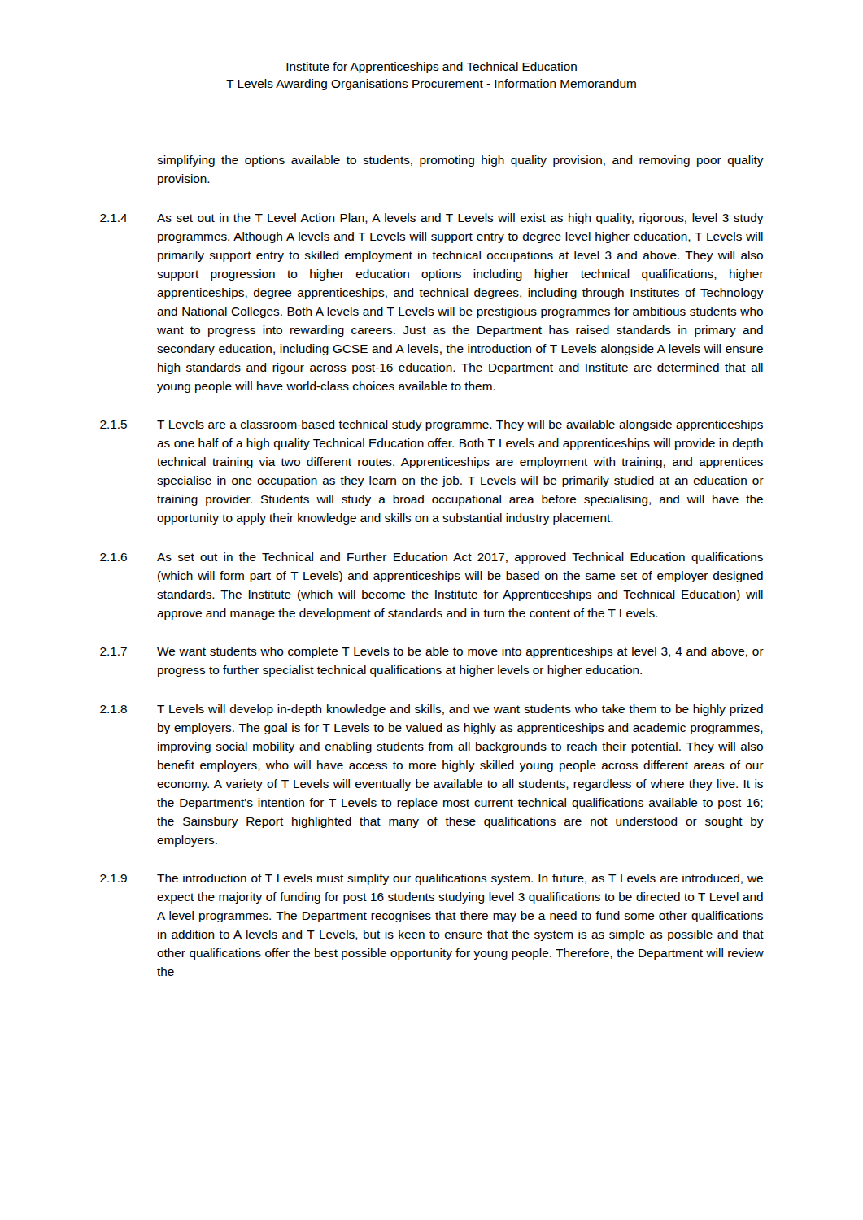Institute for Apprenticeships and Technical Education
T Levels Awarding Organisations Procurement - Information Memorandum
simplifying the options available to students, promoting high quality provision, and removing poor quality provision.
2.1.4
As set out in the T Level Action Plan, A levels and T Levels will exist as high quality, rigorous, level 3 study programmes. Although A levels and T Levels will support entry to degree level higher education, T Levels will primarily support entry to skilled employment in technical occupations at level 3 and above. They will also support progression to higher education options including higher technical qualifications, higher apprenticeships, degree apprenticeships, and technical degrees, including through Institutes of Technology and National Colleges. Both A levels and T Levels will be prestigious programmes for ambitious students who want to progress into rewarding careers. Just as the Department has raised standards in primary and secondary education, including GCSE and A levels, the introduction of T Levels alongside A levels will ensure high standards and rigour across post-16 education. The Department and Institute are determined that all young people will have world-class choices available to them.
2.1.5
T Levels are a classroom-based technical study programme. They will be available alongside apprenticeships as one half of a high quality Technical Education offer. Both T Levels and apprenticeships will provide in depth technical training via two different routes. Apprenticeships are employment with training, and apprentices specialise in one occupation as they learn on the job. T Levels will be primarily studied at an education or training provider. Students will study a broad occupational area before specialising, and will have the opportunity to apply their knowledge and skills on a substantial industry placement.
2.1.6
As set out in the Technical and Further Education Act 2017, approved Technical Education qualifications (which will form part of T Levels) and apprenticeships will be based on the same set of employer designed standards. The Institute (which will become the Institute for Apprenticeships and Technical Education) will approve and manage the development of standards and in turn the content of the T Levels.
2.1.7
We want students who complete T Levels to be able to move into apprenticeships at level 3, 4 and above, or progress to further specialist technical qualifications at higher levels or higher education.
2.1.8
T Levels will develop in-depth knowledge and skills, and we want students who take them to be highly prized by employers. The goal is for T Levels to be valued as highly as apprenticeships and academic programmes, improving social mobility and enabling students from all backgrounds to reach their potential. They will also benefit employers, who will have access to more highly skilled young people across different areas of our economy. A variety of T Levels will eventually be available to all students, regardless of where they live. It is the Department's intention for T Levels to replace most current technical qualifications available to post 16; the Sainsbury Report highlighted that many of these qualifications are not understood or sought by employers.
2.1.9
The introduction of T Levels must simplify our qualifications system. In future, as T Levels are introduced, we expect the majority of funding for post 16 students studying level 3 qualifications to be directed to T Level and A level programmes. The Department recognises that there may be a need to fund some other qualifications in addition to A levels and T Levels, but is keen to ensure that the system is as simple as possible and that other qualifications offer the best possible opportunity for young people. Therefore, the Department will review the